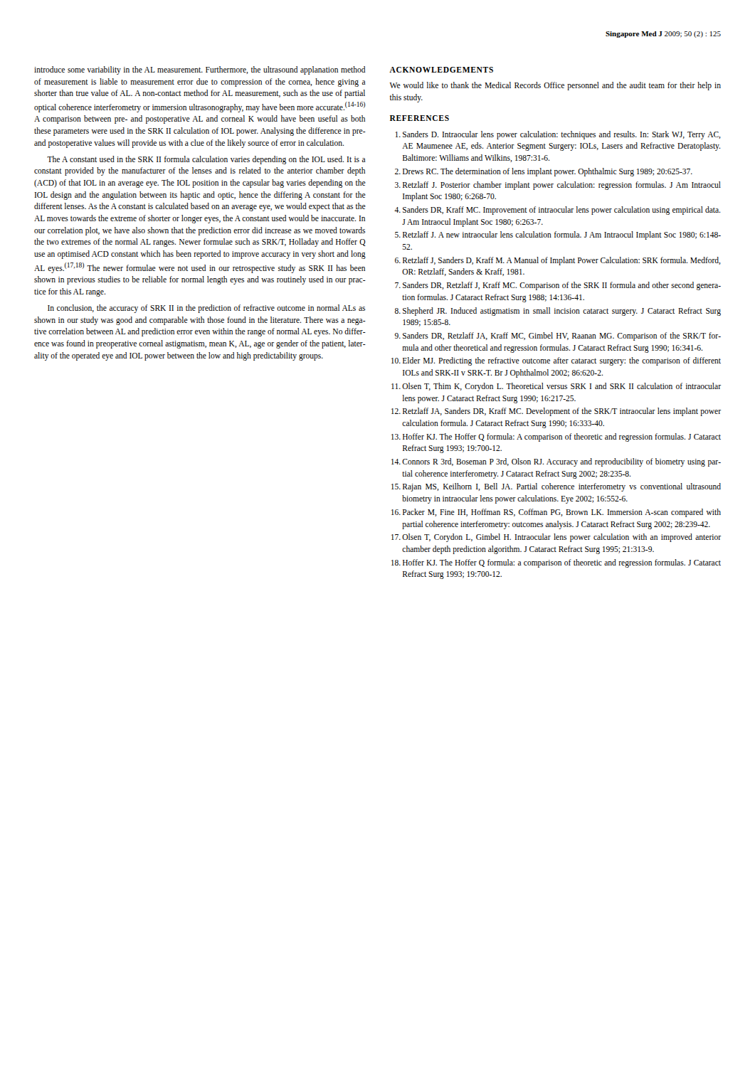Singapore Med J 2009; 50 (2) : 125
introduce some variability in the AL measurement. Furthermore, the ultrasound applanation method of measurement is liable to measurement error due to compression of the cornea, hence giving a shorter than true value of AL. A non-contact method for AL measurement, such as the use of partial optical coherence interferometry or immersion ultrasonography, may have been more accurate.(14-16) A comparison between pre- and postoperative AL and corneal K would have been useful as both these parameters were used in the SRK II calculation of IOL power. Analysing the difference in pre- and postoperative values will provide us with a clue of the likely source of error in calculation.
The A constant used in the SRK II formula calculation varies depending on the IOL used. It is a constant provided by the manufacturer of the lenses and is related to the anterior chamber depth (ACD) of that IOL in an average eye. The IOL position in the capsular bag varies depending on the IOL design and the angulation between its haptic and optic, hence the differing A constant for the different lenses. As the A constant is calculated based on an average eye, we would expect that as the AL moves towards the extreme of shorter or longer eyes, the A constant used would be inaccurate. In our correlation plot, we have also shown that the prediction error did increase as we moved towards the two extremes of the normal AL ranges. Newer formulae such as SRK/T, Holladay and Hoffer Q use an optimised ACD constant which has been reported to improve accuracy in very short and long AL eyes.(17,18) The newer formulae were not used in our retrospective study as SRK II has been shown in previous studies to be reliable for normal length eyes and was routinely used in our practice for this AL range.
In conclusion, the accuracy of SRK II in the prediction of refractive outcome in normal ALs as shown in our study was good and comparable with those found in the literature. There was a negative correlation between AL and prediction error even within the range of normal AL eyes. No difference was found in preoperative corneal astigmatism, mean K, AL, age or gender of the patient, laterality of the operated eye and IOL power between the low and high predictability groups.
Acknowledgements
We would like to thank the Medical Records Office personnel and the audit team for their help in this study.
References
Sanders D. Intraocular lens power calculation: techniques and results. In: Stark WJ, Terry AC, AE Maumenee AE, eds. Anterior Segment Surgery: IOLs, Lasers and Refractive Deratoplasty. Baltimore: Williams and Wilkins, 1987:31-6.
Drews RC. The determination of lens implant power. Ophthalmic Surg 1989; 20:625-37.
Retzlaff J. Posterior chamber implant power calculation: regression formulas. J Am Intraocul Implant Soc 1980; 6:268-70.
Sanders DR, Kraff MC. Improvement of intraocular lens power calculation using empirical data. J Am Intraocul Implant Soc 1980; 6:263-7.
Retzlaff J. A new intraocular lens calculation formula. J Am Intraocul Implant Soc 1980; 6:148-52.
Retzlaff J, Sanders D, Kraff M. A Manual of Implant Power Calculation: SRK formula. Medford, OR: Retzlaff, Sanders & Kraff, 1981.
Sanders DR, Retzlaff J, Kraff MC. Comparison of the SRK II formula and other second generation formulas. J Cataract Refract Surg 1988; 14:136-41.
Shepherd JR. Induced astigmatism in small incision cataract surgery. J Cataract Refract Surg 1989; 15:85-8.
Sanders DR, Retzlaff JA, Kraff MC, Gimbel HV, Raanan MG. Comparison of the SRK/T formula and other theoretical and regression formulas. J Cataract Refract Surg 1990; 16:341-6.
Elder MJ. Predicting the refractive outcome after cataract surgery: the comparison of different IOLs and SRK-II v SRK-T. Br J Ophthalmol 2002; 86:620-2.
Olsen T, Thim K, Corydon L. Theoretical versus SRK I and SRK II calculation of intraocular lens power. J Cataract Refract Surg 1990; 16:217-25.
Retzlaff JA, Sanders DR, Kraff MC. Development of the SRK/T intraocular lens implant power calculation formula. J Cataract Refract Surg 1990; 16:333-40.
Hoffer KJ. The Hoffer Q formula: A comparison of theoretic and regression formulas. J Cataract Refract Surg 1993; 19:700-12.
Connors R 3rd, Boseman P 3rd, Olson RJ. Accuracy and reproducibility of biometry using partial coherence interferometry. J Cataract Refract Surg 2002; 28:235-8.
Rajan MS, Keilhorn I, Bell JA. Partial coherence interferometry vs conventional ultrasound biometry in intraocular lens power calculations. Eye 2002; 16:552-6.
Packer M, Fine IH, Hoffman RS, Coffman PG, Brown LK. Immersion A-scan compared with partial coherence interferometry: outcomes analysis. J Cataract Refract Surg 2002; 28:239-42.
Olsen T, Corydon L, Gimbel H. Intraocular lens power calculation with an improved anterior chamber depth prediction algorithm. J Cataract Refract Surg 1995; 21:313-9.
Hoffer KJ. The Hoffer Q formula: a comparison of theoretic and regression formulas. J Cataract Refract Surg 1993; 19:700-12.